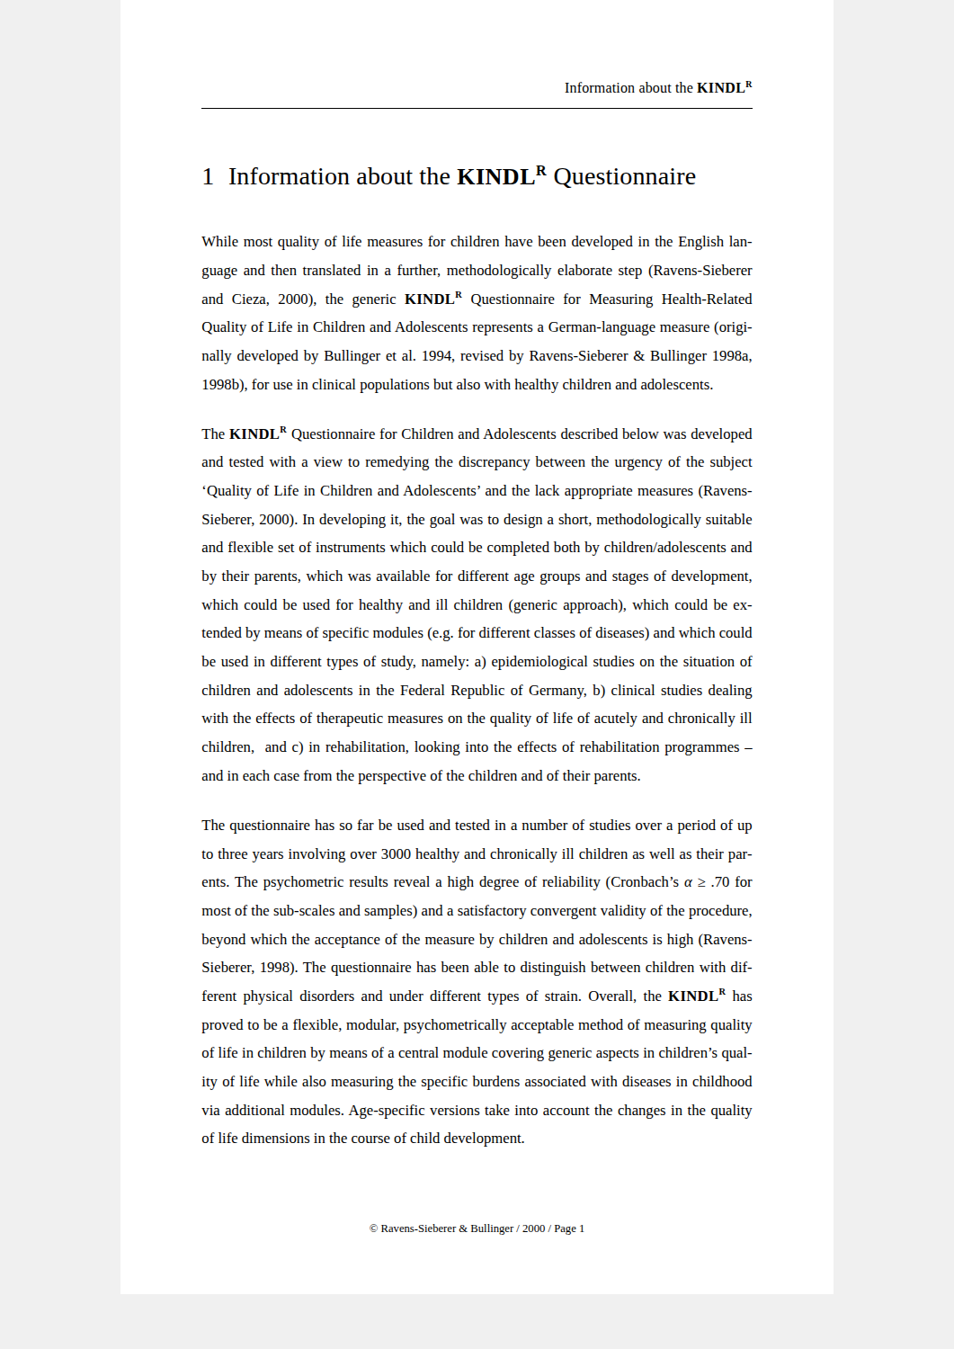Information about the KINDLR
1 Information about the KINDLR Questionnaire
While most quality of life measures for children have been developed in the English language and then translated in a further, methodologically elaborate step (Ravens-Sieberer and Cieza, 2000), the generic KINDLR Questionnaire for Measuring Health-Related Quality of Life in Children and Adolescents represents a German-language measure (originally developed by Bullinger et al. 1994, revised by Ravens-Sieberer & Bullinger 1998a, 1998b), for use in clinical populations but also with healthy children and adolescents.
The KINDLR Questionnaire for Children and Adolescents described below was developed and tested with a view to remedying the discrepancy between the urgency of the subject ‘Quality of Life in Children and Adolescents’ and the lack appropriate measures (Ravens-Sieberer, 2000). In developing it, the goal was to design a short, methodologically suitable and flexible set of instruments which could be completed both by children/adolescents and by their parents, which was available for different age groups and stages of development, which could be used for healthy and ill children (generic approach), which could be extended by means of specific modules (e.g. for different classes of diseases) and which could be used in different types of study, namely: a) epidemiological studies on the situation of children and adolescents in the Federal Republic of Germany, b) clinical studies dealing with the effects of therapeutic measures on the quality of life of acutely and chronically ill children, and c) in rehabilitation, looking into the effects of rehabilitation programmes – and in each case from the perspective of the children and of their parents.
The questionnaire has so far be used and tested in a number of studies over a period of up to three years involving over 3000 healthy and chronically ill children as well as their parents. The psychometric results reveal a high degree of reliability (Cronbach’s α ≥ .70 for most of the sub-scales and samples) and a satisfactory convergent validity of the procedure, beyond which the acceptance of the measure by children and adolescents is high (Ravens-Sieberer, 1998). The questionnaire has been able to distinguish between children with different physical disorders and under different types of strain. Overall, the KINDLR has proved to be a flexible, modular, psychometrically acceptable method of measuring quality of life in children by means of a central module covering generic aspects in children’s quality of life while also measuring the specific burdens associated with diseases in childhood via additional modules. Age-specific versions take into account the changes in the quality of life dimensions in the course of child development.
© Ravens-Sieberer & Bullinger / 2000 / Page 1